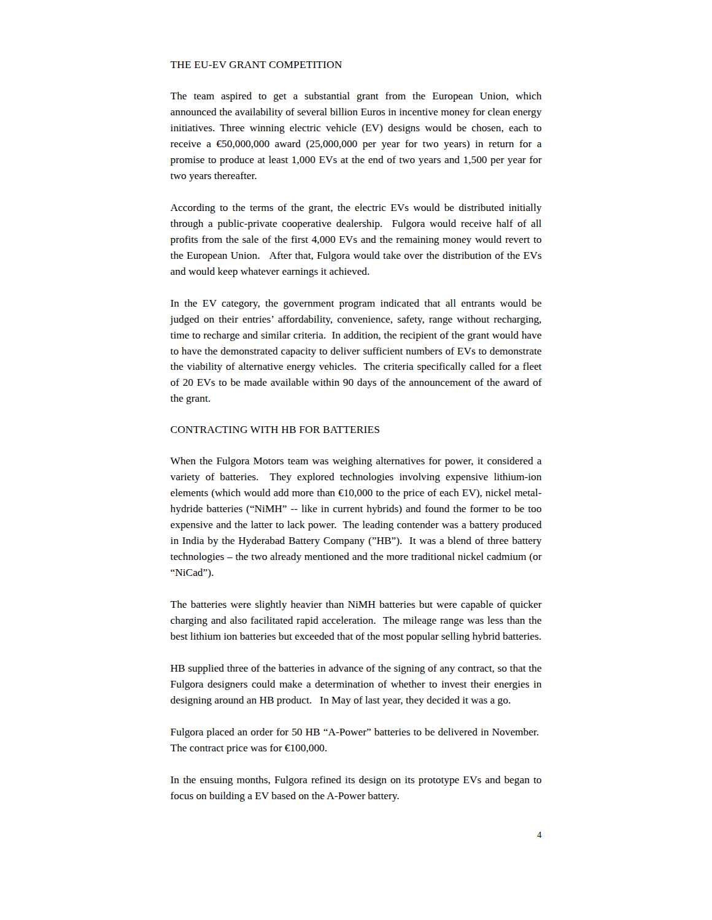THE EU-EV GRANT COMPETITION
The team aspired to get a substantial grant from the European Union, which announced the availability of several billion Euros in incentive money for clean energy initiatives. Three winning electric vehicle (EV) designs would be chosen, each to receive a €50,000,000 award (25,000,000 per year for two years) in return for a promise to produce at least 1,000 EVs at the end of two years and 1,500 per year for two years thereafter.
According to the terms of the grant, the electric EVs would be distributed initially through a public-private cooperative dealership. Fulgora would receive half of all profits from the sale of the first 4,000 EVs and the remaining money would revert to the European Union. After that, Fulgora would take over the distribution of the EVs and would keep whatever earnings it achieved.
In the EV category, the government program indicated that all entrants would be judged on their entries’ affordability, convenience, safety, range without recharging, time to recharge and similar criteria. In addition, the recipient of the grant would have to have the demonstrated capacity to deliver sufficient numbers of EVs to demonstrate the viability of alternative energy vehicles. The criteria specifically called for a fleet of 20 EVs to be made available within 90 days of the announcement of the award of the grant.
CONTRACTING WITH HB FOR BATTERIES
When the Fulgora Motors team was weighing alternatives for power, it considered a variety of batteries. They explored technologies involving expensive lithium-ion elements (which would add more than €10,000 to the price of each EV), nickel metal-hydride batteries (“NiMH” -- like in current hybrids) and found the former to be too expensive and the latter to lack power. The leading contender was a battery produced in India by the Hyderabad Battery Company (”HB”). It was a blend of three battery technologies – the two already mentioned and the more traditional nickel cadmium (or “NiCad”).
The batteries were slightly heavier than NiMH batteries but were capable of quicker charging and also facilitated rapid acceleration. The mileage range was less than the best lithium ion batteries but exceeded that of the most popular selling hybrid batteries.
HB supplied three of the batteries in advance of the signing of any contract, so that the Fulgora designers could make a determination of whether to invest their energies in designing around an HB product. In May of last year, they decided it was a go.
Fulgora placed an order for 50 HB “A-Power” batteries to be delivered in November. The contract price was for €100,000.
In the ensuing months, Fulgora refined its design on its prototype EVs and began to focus on building a EV based on the A-Power battery.
4